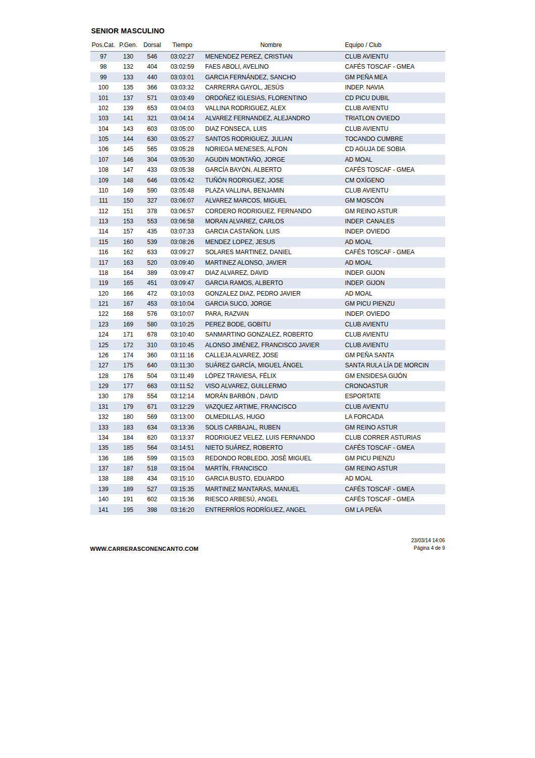SENIOR MASCULINO
| Pos.Cat. | P.Gen. | Dorsal | Tiempo | Nombre | Equipo / Club |
| --- | --- | --- | --- | --- | --- |
| 97 | 130 | 546 | 03:02:27 | MENENDEZ PEREZ, CRISTIAN | CLUB AVIENTU |
| 98 | 132 | 404 | 03:02:59 | FAES ABOLI, AVELINO | CAFÉS TOSCAF - GMEA |
| 99 | 133 | 440 | 03:03:01 | GARCIA FERNÁNDEZ, SANCHO | GM PEÑA MEA |
| 100 | 135 | 366 | 03:03:32 | CARRERRA GAYOL, JESÚS | INDEP. NAVIA |
| 101 | 137 | 571 | 03:03:49 | ORDOÑEZ IGLESIAS, FLORENTINO | CD PICU DUBIL |
| 102 | 139 | 653 | 03:04:03 | VALLINA RODRIGUEZ, ALEX | CLUB AVIENTU |
| 103 | 141 | 321 | 03:04:14 | ALVAREZ FERNANDEZ, ALEJANDRO | TRIATLON OVIEDO |
| 104 | 143 | 603 | 03:05:00 | DIAZ FONSECA, LUIS | CLUB AVIENTU |
| 105 | 144 | 630 | 03:05:27 | SANTOS RODRIGUEZ, JULIAN | TOCANDO CUMBRE |
| 106 | 145 | 565 | 03:05:28 | NORIEGA MENESES, ALFON | CD AGUJA DE SOBIA |
| 107 | 146 | 304 | 03:05:30 | AGUDIN MONTAÑO, JORGE | AD MOAL |
| 108 | 147 | 433 | 03:05:38 | GARCÍA BAYÓN, ALBERTO | CAFÉS TOSCAF - GMEA |
| 109 | 148 | 646 | 03:05:42 | TUÑÓN RODRIGUEZ, JOSE | CM OXÍGENO |
| 110 | 149 | 590 | 03:05:48 | PLAZA VALLINA, BENJAMIN | CLUB AVIENTU |
| 111 | 150 | 327 | 03:06:07 | ALVAREZ MARCOS, MIGUEL | GM MOSCÓN |
| 112 | 151 | 378 | 03:06:57 | CORDERO RODRIGUEZ, FERNANDO | GM REINO ASTUR |
| 113 | 153 | 553 | 03:06:58 | MORAN ALVAREZ, CARLOS | INDEP. CANALES |
| 114 | 157 | 435 | 03:07:33 | GARCIA CASTAÑON, LUIS | INDEP. OVIEDO |
| 115 | 160 | 539 | 03:08:26 | MENDEZ LOPEZ, JESUS | AD MOAL |
| 116 | 162 | 633 | 03:09:27 | SOLARES MARTINEZ, DANIEL | CAFÉS TOSCAF - GMEA |
| 117 | 163 | 520 | 03:09:40 | MARTINEZ ALONSO, JAVIER | AD MOAL |
| 118 | 164 | 389 | 03:09:47 | DIAZ ALVAREZ, DAVID | INDEP. GIJON |
| 119 | 165 | 451 | 03:09:47 | GARCIA RAMOS, ALBERTO | INDEP. GIJON |
| 120 | 166 | 472 | 03:10:03 | GONZALEZ DIAZ, PEDRO JAVIER | AD MOAL |
| 121 | 167 | 453 | 03:10:04 | GARCIA SUCO, JORGE | GM PICU PIENZU |
| 122 | 168 | 576 | 03:10:07 | PARA, RAZVAN | INDEP. OVIEDO |
| 123 | 169 | 580 | 03:10:25 | PEREZ BODE, GOBITU | CLUB AVIENTU |
| 124 | 171 | 678 | 03:10:40 | SANMARTINO GONZALEZ, ROBERTO | CLUB AVIENTU |
| 125 | 172 | 310 | 03:10:45 | ALONSO JIMÉNEZ, FRANCISCO JAVIER | CLUB AVIENTU |
| 126 | 174 | 360 | 03:11:16 | CALLEJA ALVAREZ, JOSE | GM PEÑA SANTA |
| 127 | 175 | 640 | 03:11:30 | SUÁREZ GARCÍA, MIGUEL ÁNGEL | SANTA RULA LÍA DE MORCIN |
| 128 | 176 | 504 | 03:11:49 | LÓPEZ TRAVIESA, FÉLIX | GM ENSIDESA GIJÓN |
| 129 | 177 | 663 | 03:11:52 | VISO ALVAREZ, GUILLERMO | CRONOASTUR |
| 130 | 178 | 554 | 03:12:14 | MORÁN BARBÓN , DAVID | ESPORTATE |
| 131 | 179 | 671 | 03:12:29 | VAZQUEZ ARTIME, FRANCISCO | CLUB AVIENTU |
| 132 | 180 | 569 | 03:13:00 | OLMEDILLAS, HUGO | LA FORCADA |
| 133 | 183 | 634 | 03:13:36 | SOLIS CARBAJAL, RUBEN | GM REINO ASTUR |
| 134 | 184 | 620 | 03:13:37 | RODRIGUEZ VELEZ, LUIS FERNANDO | CLUB CORRER ASTURIAS |
| 135 | 185 | 564 | 03:14:51 | NIETO SUÁREZ, ROBERTO | CAFÉS TOSCAF - GMEA |
| 136 | 186 | 599 | 03:15:03 | REDONDO ROBLEDO, JOSÈ MIGUEL | GM PICU PIENZU |
| 137 | 187 | 518 | 03:15:04 | MARTÍN, FRANCISCO | GM REINO ASTUR |
| 138 | 188 | 434 | 03:15:10 | GARCIA BUSTO, EDUARDO | AD MOAL |
| 139 | 189 | 527 | 03:15:35 | MARTINEZ MANTARAS, MANUEL | CAFÉS TOSCAF - GMEA |
| 140 | 191 | 602 | 03:15:36 | RIESCO ARBESÚ, ANGEL | CAFÉS TOSCAF - GMEA |
| 141 | 195 | 398 | 03:16:20 | ENTRERRÍOS RODRÍGUEZ, ANGEL | GM LA PEÑA |
WWW.CARRERASCONENCANTO.COM
23/03/14 14:06
Página 4 de 9